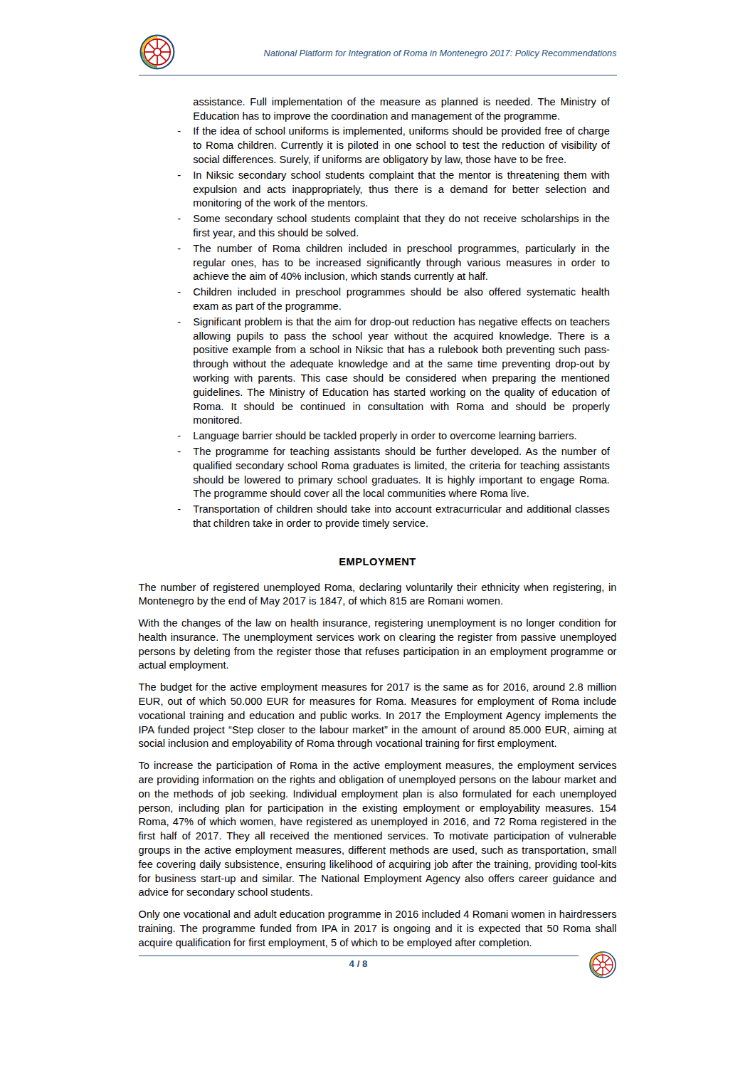National Platform for Integration of Roma in Montenegro 2017: Policy Recommendations
assistance. Full implementation of the measure as planned is needed. The Ministry of Education has to improve the coordination and management of the programme.
If the idea of school uniforms is implemented, uniforms should be provided free of charge to Roma children. Currently it is piloted in one school to test the reduction of visibility of social differences. Surely, if uniforms are obligatory by law, those have to be free.
In Niksic secondary school students complaint that the mentor is threatening them with expulsion and acts inappropriately, thus there is a demand for better selection and monitoring of the work of the mentors.
Some secondary school students complaint that they do not receive scholarships in the first year, and this should be solved.
The number of Roma children included in preschool programmes, particularly in the regular ones, has to be increased significantly through various measures in order to achieve the aim of 40% inclusion, which stands currently at half.
Children included in preschool programmes should be also offered systematic health exam as part of the programme.
Significant problem is that the aim for drop-out reduction has negative effects on teachers allowing pupils to pass the school year without the acquired knowledge. There is a positive example from a school in Niksic that has a rulebook both preventing such pass-through without the adequate knowledge and at the same time preventing drop-out by working with parents. This case should be considered when preparing the mentioned guidelines. The Ministry of Education has started working on the quality of education of Roma. It should be continued in consultation with Roma and should be properly monitored.
Language barrier should be tackled properly in order to overcome learning barriers.
The programme for teaching assistants should be further developed. As the number of qualified secondary school Roma graduates is limited, the criteria for teaching assistants should be lowered to primary school graduates. It is highly important to engage Roma. The programme should cover all the local communities where Roma live.
Transportation of children should take into account extracurricular and additional classes that children take in order to provide timely service.
EMPLOYMENT
The number of registered unemployed Roma, declaring voluntarily their ethnicity when registering, in Montenegro by the end of May 2017 is 1847, of which 815 are Romani women.
With the changes of the law on health insurance, registering unemployment is no longer condition for health insurance. The unemployment services work on clearing the register from passive unemployed persons by deleting from the register those that refuses participation in an employment programme or actual employment.
The budget for the active employment measures for 2017 is the same as for 2016, around 2.8 million EUR, out of which 50.000 EUR for measures for Roma. Measures for employment of Roma include vocational training and education and public works. In 2017 the Employment Agency implements the IPA funded project “Step closer to the labour market” in the amount of around 85.000 EUR, aiming at social inclusion and employability of Roma through vocational training for first employment.
To increase the participation of Roma in the active employment measures, the employment services are providing information on the rights and obligation of unemployed persons on the labour market and on the methods of job seeking. Individual employment plan is also formulated for each unemployed person, including plan for participation in the existing employment or employability measures. 154 Roma, 47% of which women, have registered as unemployed in 2016, and 72 Roma registered in the first half of 2017. They all received the mentioned services. To motivate participation of vulnerable groups in the active employment measures, different methods are used, such as transportation, small fee covering daily subsistence, ensuring likelihood of acquiring job after the training, providing tool-kits for business start-up and similar. The National Employment Agency also offers career guidance and advice for secondary school students.
Only one vocational and adult education programme in 2016 included 4 Romani women in hairdressers training. The programme funded from IPA in 2017 is ongoing and it is expected that 50 Roma shall acquire qualification for first employment, 5 of which to be employed after completion.
4 / 8